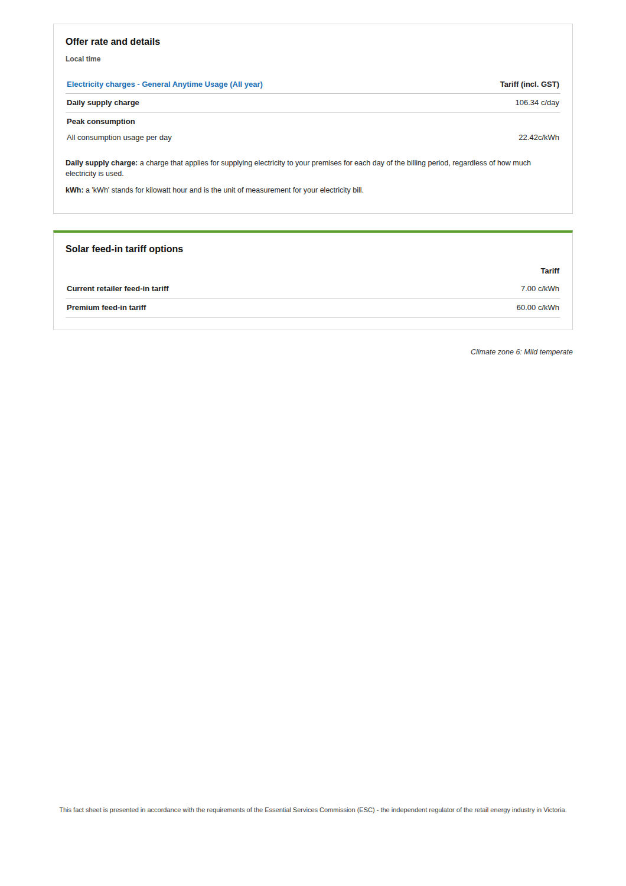Offer rate and details
Local time
| Electricity charges - General Anytime Usage (All year) | Tariff (incl. GST) |
| --- | --- |
| Daily supply charge | 106.34 c/day |
| Peak consumption | |
| All consumption usage per day | 22.42c/kWh |
Daily supply charge: a charge that applies for supplying electricity to your premises for each day of the billing period, regardless of how much electricity is used.
kWh: a 'kWh' stands for kilowatt hour and is the unit of measurement for your electricity bill.
Solar feed-in tariff options
| | Tariff |
| --- | --- |
| Current retailer feed-in tariff | 7.00 c/kWh |
| Premium feed-in tariff | 60.00 c/kWh |
Climate zone 6: Mild temperate
This fact sheet is presented in accordance with the requirements of the Essential Services Commission (ESC) - the independent regulator of the retail energy industry in Victoria.